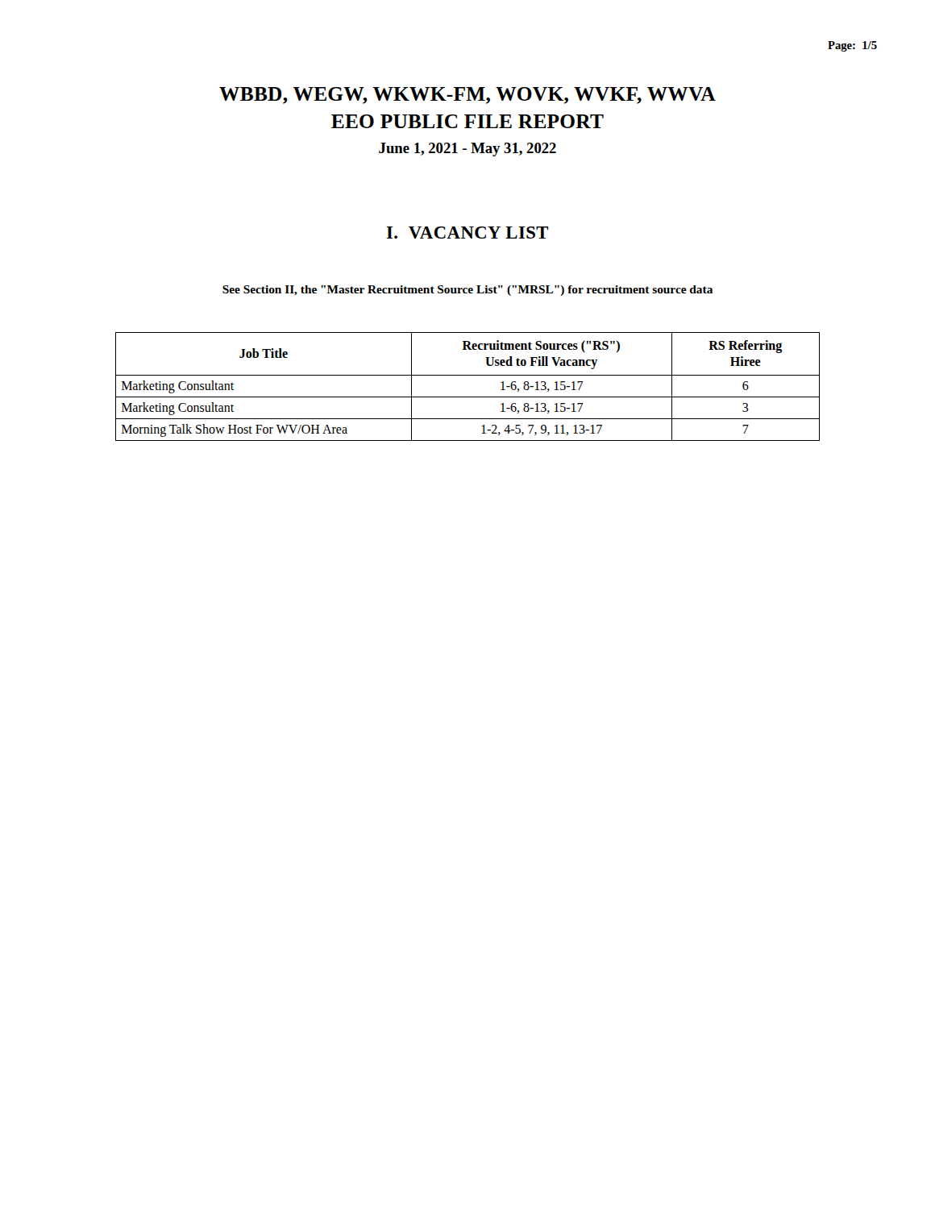Page: 1/5
WBBD, WEGW, WKWK-FM, WOVK, WVKF, WWVA EEO PUBLIC FILE REPORT
June 1, 2021 - May 31, 2022
I. VACANCY LIST
See Section II, the "Master Recruitment Source List" ("MRSL") for recruitment source data
| Job Title | Recruitment Sources ("RS") Used to Fill Vacancy | RS Referring Hiree |
| --- | --- | --- |
| Marketing Consultant | 1-6, 8-13, 15-17 | 6 |
| Marketing Consultant | 1-6, 8-13, 15-17 | 3 |
| Morning Talk Show Host For WV/OH Area | 1-2, 4-5, 7, 9, 11, 13-17 | 7 |